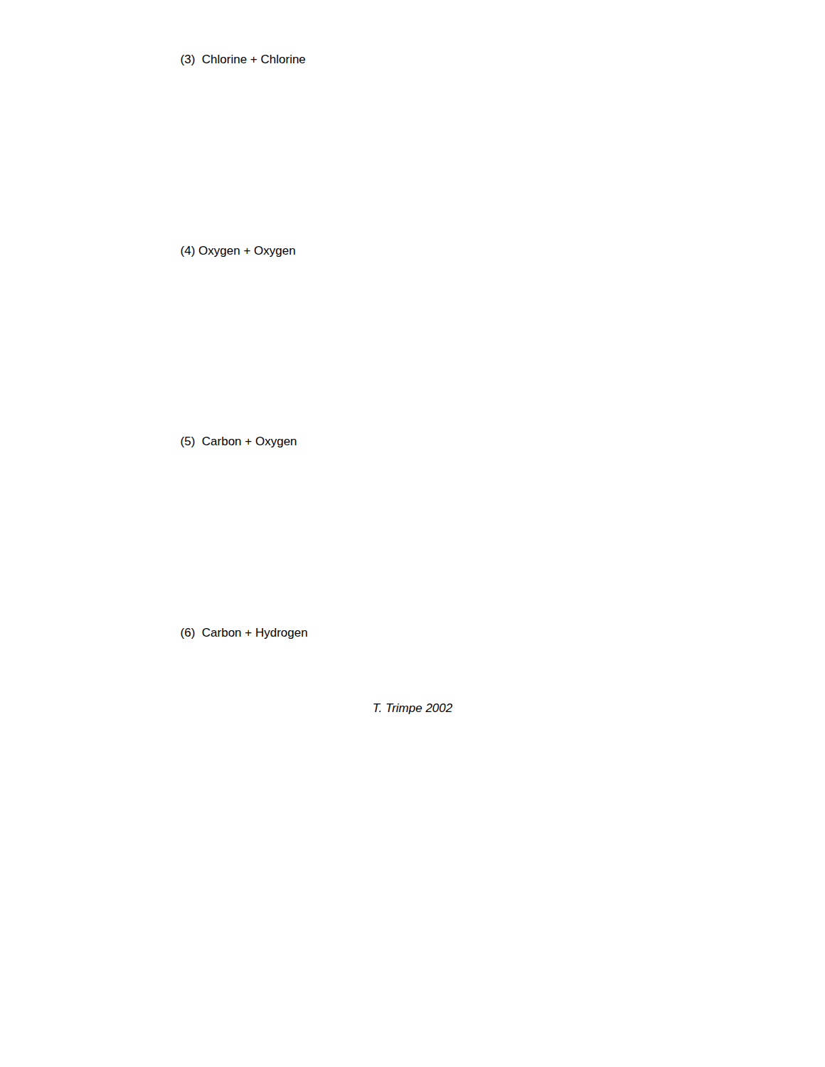(3) Chlorine + Chlorine
(4) Oxygen + Oxygen
(5) Carbon + Oxygen
(6) Carbon + Hydrogen
T. Trimpe 2002